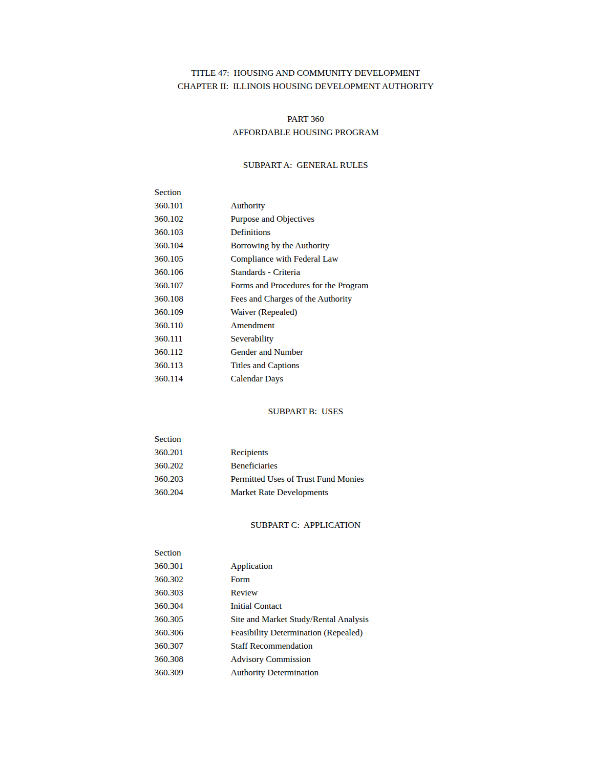TITLE 47: HOUSING AND COMMUNITY DEVELOPMENT
CHAPTER II: ILLINOIS HOUSING DEVELOPMENT AUTHORITY
PART 360
AFFORDABLE HOUSING PROGRAM
SUBPART A: GENERAL RULES
Section
| 360.101 | Authority |
| 360.102 | Purpose and Objectives |
| 360.103 | Definitions |
| 360.104 | Borrowing by the Authority |
| 360.105 | Compliance with Federal Law |
| 360.106 | Standards - Criteria |
| 360.107 | Forms and Procedures for the Program |
| 360.108 | Fees and Charges of the Authority |
| 360.109 | Waiver (Repealed) |
| 360.110 | Amendment |
| 360.111 | Severability |
| 360.112 | Gender and Number |
| 360.113 | Titles and Captions |
| 360.114 | Calendar Days |
SUBPART B: USES
Section
| 360.201 | Recipients |
| 360.202 | Beneficiaries |
| 360.203 | Permitted Uses of Trust Fund Monies |
| 360.204 | Market Rate Developments |
SUBPART C: APPLICATION
Section
| 360.301 | Application |
| 360.302 | Form |
| 360.303 | Review |
| 360.304 | Initial Contact |
| 360.305 | Site and Market Study/Rental Analysis |
| 360.306 | Feasibility Determination (Repealed) |
| 360.307 | Staff Recommendation |
| 360.308 | Advisory Commission |
| 360.309 | Authority Determination |